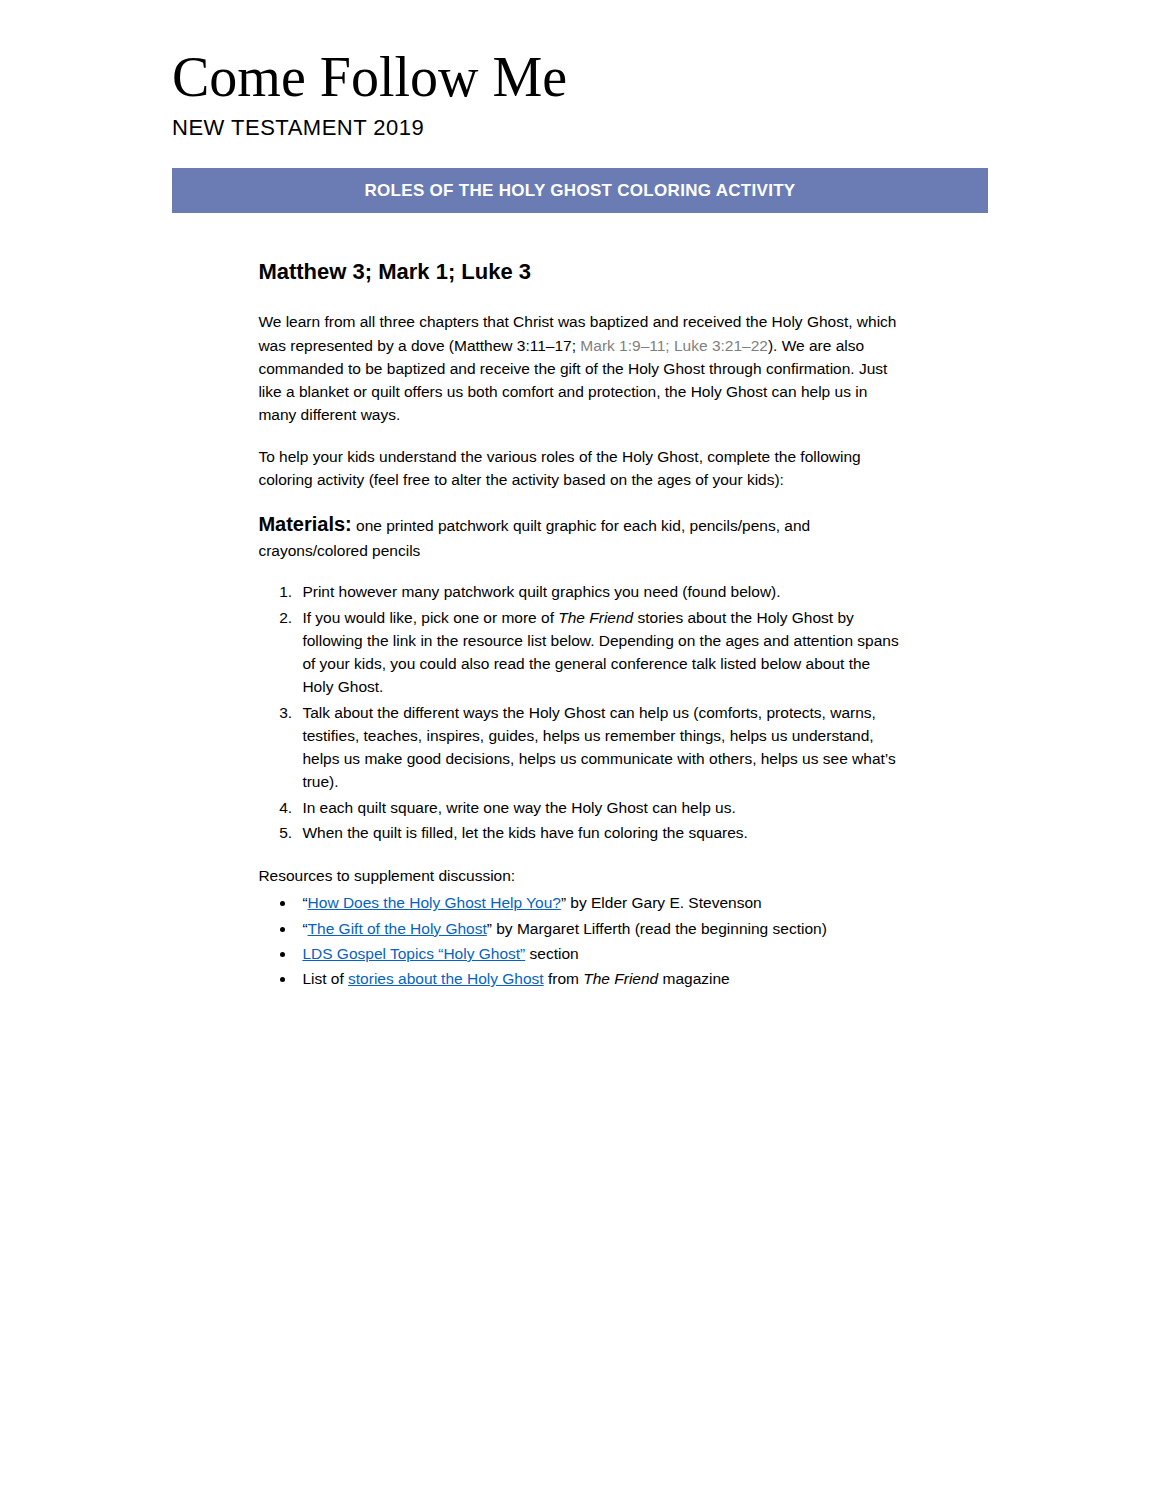Come Follow Me
NEW TESTAMENT 2019
ROLES OF THE HOLY GHOST COLORING ACTIVITY
Matthew 3; Mark 1; Luke 3
We learn from all three chapters that Christ was baptized and received the Holy Ghost, which was represented by a dove (Matthew 3:11–17; Mark 1:9–11; Luke 3:21–22). We are also commanded to be baptized and receive the gift of the Holy Ghost through confirmation. Just like a blanket or quilt offers us both comfort and protection, the Holy Ghost can help us in many different ways.
To help your kids understand the various roles of the Holy Ghost, complete the following coloring activity (feel free to alter the activity based on the ages of your kids):
Materials: one printed patchwork quilt graphic for each kid, pencils/pens, and crayons/colored pencils
Print however many patchwork quilt graphics you need (found below).
If you would like, pick one or more of The Friend stories about the Holy Ghost by following the link in the resource list below. Depending on the ages and attention spans of your kids, you could also read the general conference talk listed below about the Holy Ghost.
Talk about the different ways the Holy Ghost can help us (comforts, protects, warns, testifies, teaches, inspires, guides, helps us remember things, helps us understand, helps us make good decisions, helps us communicate with others, helps us see what’s true).
In each quilt square, write one way the Holy Ghost can help us.
When the quilt is filled, let the kids have fun coloring the squares.
Resources to supplement discussion:
“How Does the Holy Ghost Help You?” by Elder Gary E. Stevenson
“The Gift of the Holy Ghost” by Margaret Lifferth (read the beginning section)
LDS Gospel Topics “Holy Ghost” section
List of stories about the Holy Ghost from The Friend magazine